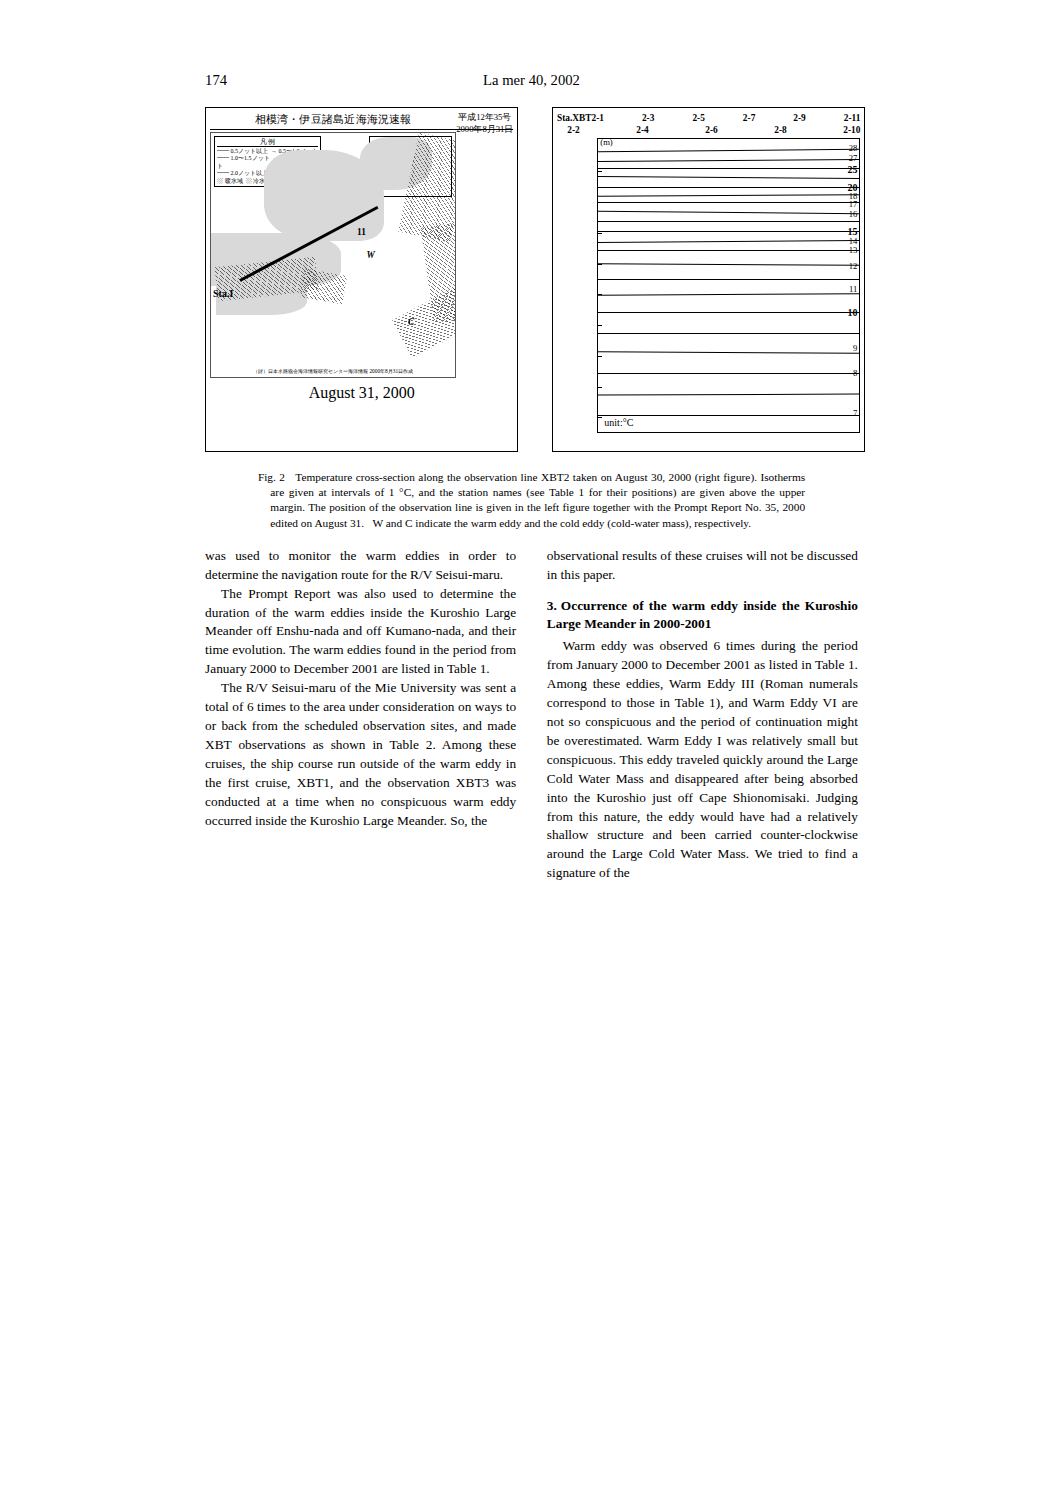174
La mer 40, 2002
相模湾・伊豆諸島近海海況速報平成12年35号
2000年8月31日
凡 例
━━ 0.5ノット以上 → 0.5〜1.0ノット
━━ 1.0〜1.5ノット → 1.5〜2.0ノット
━━ 2.0ノット以上
▨ 暖水域 ▧ 冷水域
Sta.I
11
W
C
（財）日本水路協会海洋情報研究センター海洋情報 2000年8月31日作成
August 31, 2000
Sta.XBT2-12-32-52-72-92-11
2-22-42-62-82-10
(m)
0
50
100
150
200
250
300
350
400
450
28
27
25
20
18
17
16
15
14
13
12
11
10
9
8
7
unit:°C
Fig. 2 Temperature cross-section along the observation line XBT2 taken on August 30, 2000 (right figure). Isotherms are given at intervals of 1 °C, and the station names (see Table 1 for their positions) are given above the upper margin. The position of the observation line is given in the left figure together with the Prompt Report No. 35, 2000 edited on August 31. W and C indicate the warm eddy and the cold eddy (cold-water mass), respectively.
was used to monitor the warm eddies in order to determine the navigation route for the R/V Seisui-maru.
The Prompt Report was also used to determine the duration of the warm eddies inside the Kuroshio Large Meander off Enshu-nada and off Kumano-nada, and their time evolution. The warm eddies found in the period from January 2000 to December 2001 are listed in Table 1.
The R/V Seisui-maru of the Mie University was sent a total of 6 times to the area under consideration on ways to or back from the scheduled observation sites, and made XBT observations as shown in Table 2. Among these cruises, the ship course run outside of the warm eddy in the first cruise, XBT1, and the observation XBT3 was conducted at a time when no conspicuous warm eddy occurred inside the Kuroshio Large Meander. So, the
observational results of these cruises will not be discussed in this paper.
3. Occurrence of the warm eddy inside the Kuroshio Large Meander in 2000-2001
Warm eddy was observed 6 times during the period from January 2000 to December 2001 as listed in Table 1. Among these eddies, Warm Eddy III (Roman numerals correspond to those in Table 1), and Warm Eddy VI are not so conspicuous and the period of continuation might be overestimated. Warm Eddy I was relatively small but conspicuous. This eddy traveled quickly around the Large Cold Water Mass and disappeared after being absorbed into the Kuroshio just off Cape Shionomisaki. Judging from this nature, the eddy would have had a relatively shallow structure and been carried counter-clockwise around the Large Cold Water Mass. We tried to find a signature of the